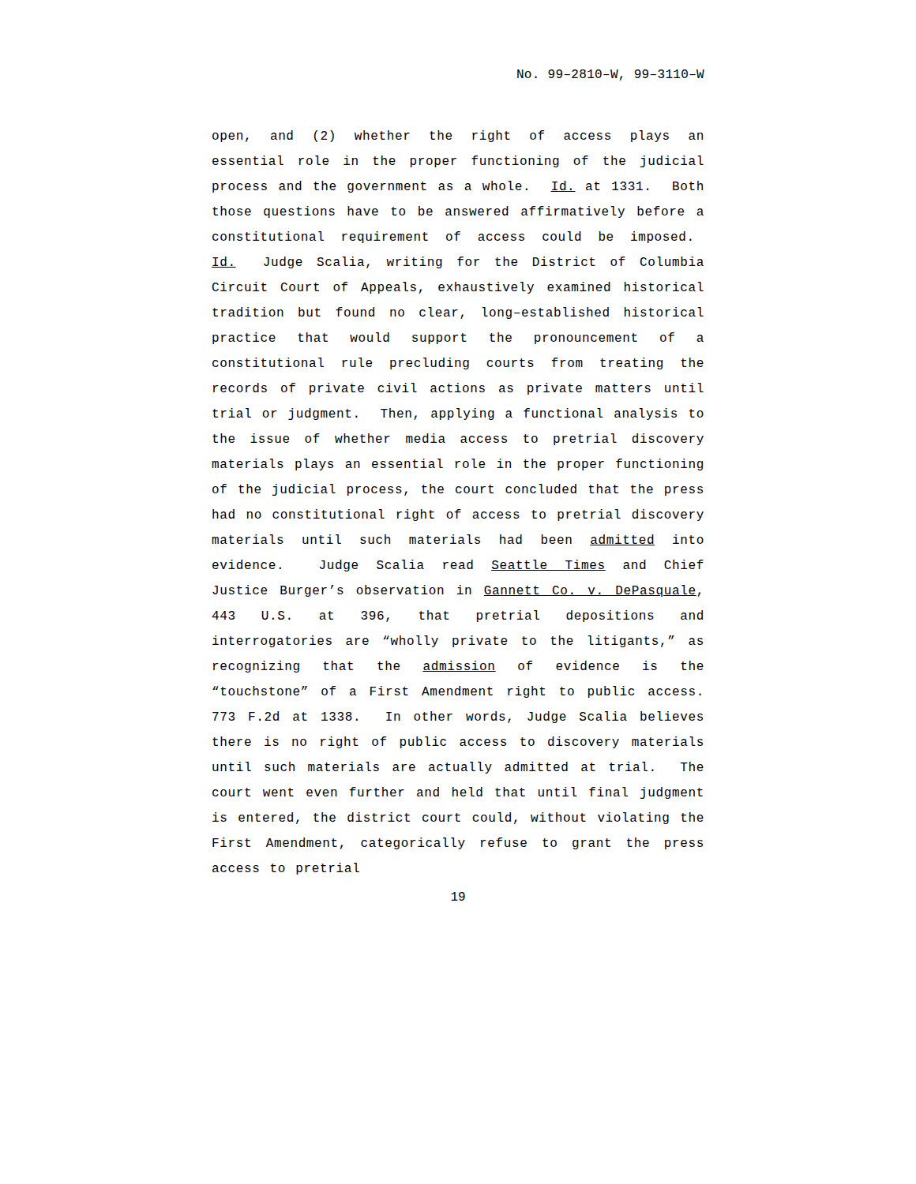No. 99–2810–W, 99–3110–W
open, and (2) whether the right of access plays an essential role in the proper functioning of the judicial process and the government as a whole. Id. at 1331. Both those questions have to be answered affirmatively before a constitutional requirement of access could be imposed. Id. Judge Scalia, writing for the District of Columbia Circuit Court of Appeals, exhaustively examined historical tradition but found no clear, long–established historical practice that would support the pronouncement of a constitutional rule precluding courts from treating the records of private civil actions as private matters until trial or judgment. Then, applying a functional analysis to the issue of whether media access to pretrial discovery materials plays an essential role in the proper functioning of the judicial process, the court concluded that the press had no constitutional right of access to pretrial discovery materials until such materials had been admitted into evidence. Judge Scalia read Seattle Times and Chief Justice Burger’s observation in Gannett Co. v. DePasquale, 443 U.S. at 396, that pretrial depositions and interrogatories are “wholly private to the litigants,” as recognizing that the admission of evidence is the “touchstone” of a First Amendment right to public access. 773 F.2d at 1338. In other words, Judge Scalia believes there is no right of public access to discovery materials until such materials are actually admitted at trial. The court went even further and held that until final judgment is entered, the district court could, without violating the First Amendment, categorically refuse to grant the press access to pretrial
19